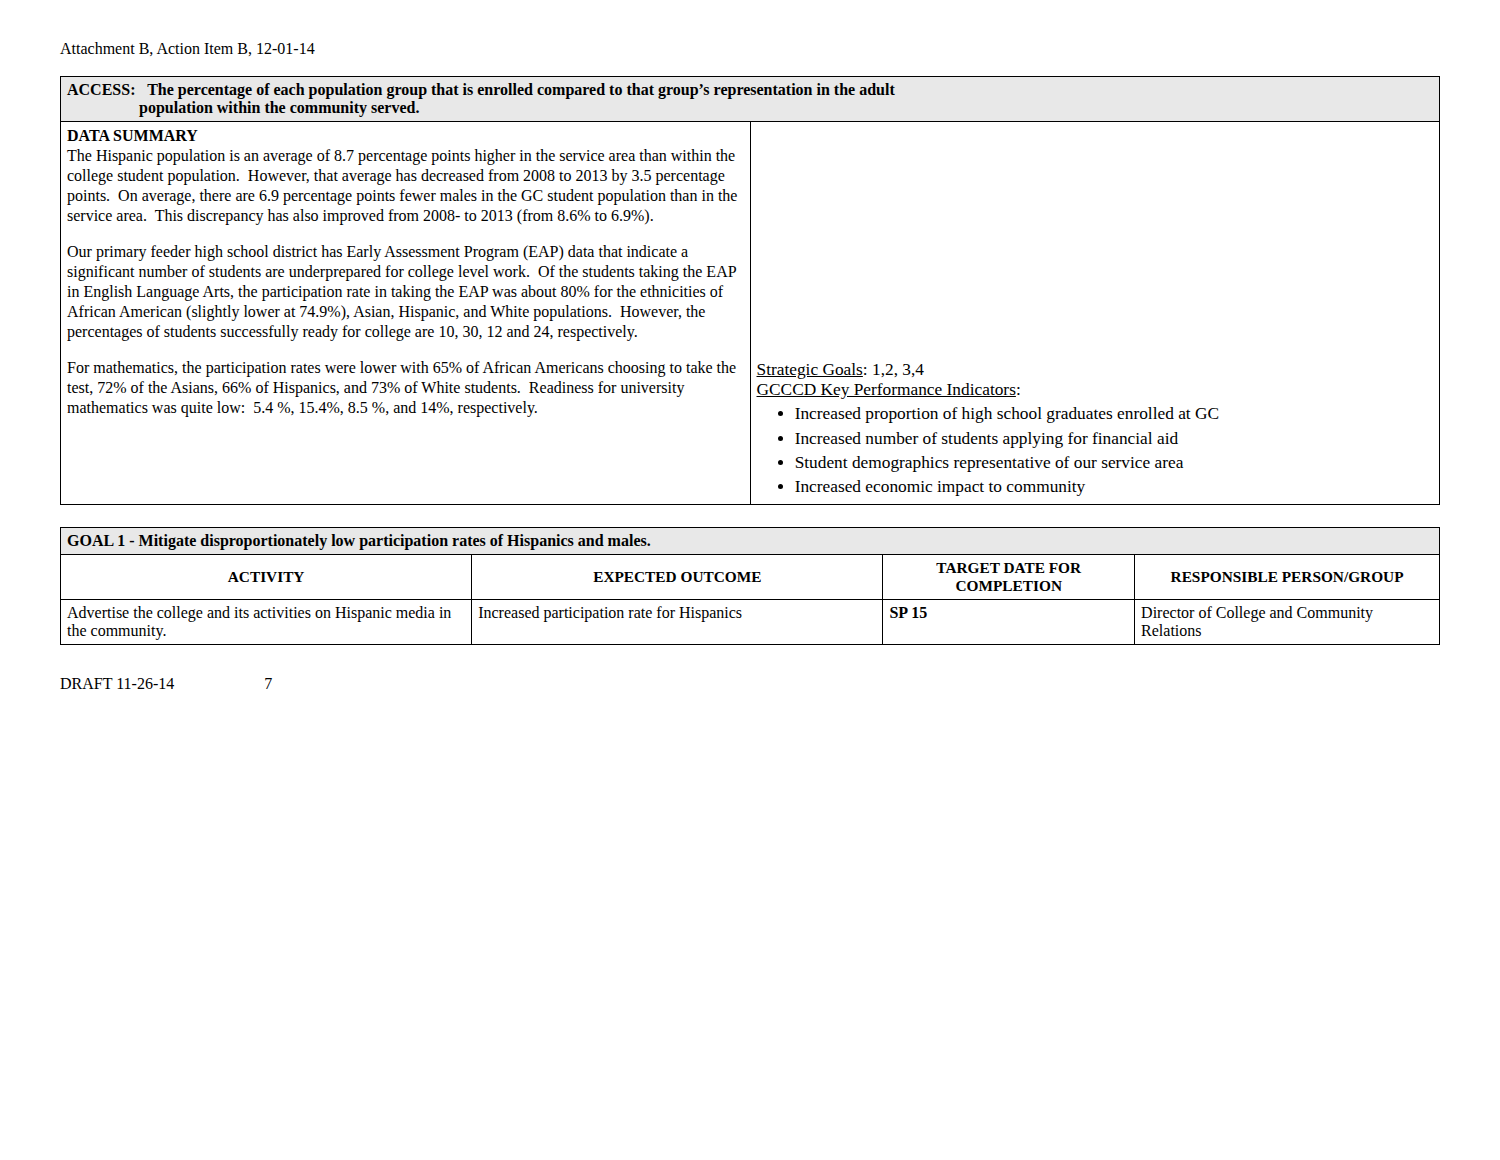Attachment B, Action Item B, 12-01-14
| ACCESS: The percentage of each population group that is enrolled compared to that group’s representation in the adult population within the community served. |
| DATA SUMMARY The Hispanic population is an average of 8.7 percentage points higher in the service area than within the college student population. However, that average has decreased from 2008 to 2013 by 3.5 percentage points. On average, there are 6.9 percentage points fewer males in the GC student population than in the service area. This discrepancy has also improved from 2008- to 2013 (from 8.6% to 6.9%). Our primary feeder high school district has Early Assessment Program (EAP) data that indicate a significant number of students are underprepared for college level work. Of the students taking the EAP in English Language Arts, the participation rate in taking the EAP was about 80% for the ethnicities of African American (slightly lower at 74.9%), Asian, Hispanic, and White populations. However, the percentages of students successfully ready for college are 10, 30, 12 and 24, respectively. For mathematics, the participation rates were lower with 65% of African Americans choosing to take the test, 72% of the Asians, 66% of Hispanics, and 73% of White students. Readiness for university mathematics was quite low: 5.4 %, 15.4%, 8.5 %, and 14%, respectively. | Strategic Goals : 1,2, 3,4 GCCCD Key Performance Indicators : Increased proportion of high school graduates enrolled at GC Increased number of students applying for financial aid Student demographics representative of our service area Increased economic impact to community |
GOAL 1 - Mitigate disproportionately low participation rates of Hispanics and males.
| ACTIVITY | EXPECTED OUTCOME | TARGET DATE FOR COMPLETION | RESPONSIBLE PERSON/GROUP |
| --- | --- | --- | --- |
| Advertise the college and its activities on Hispanic media in the community. | Increased participation rate for Hispanics | SP 15 | Director of College and Community Relations |
DRAFT 11-26-14 7